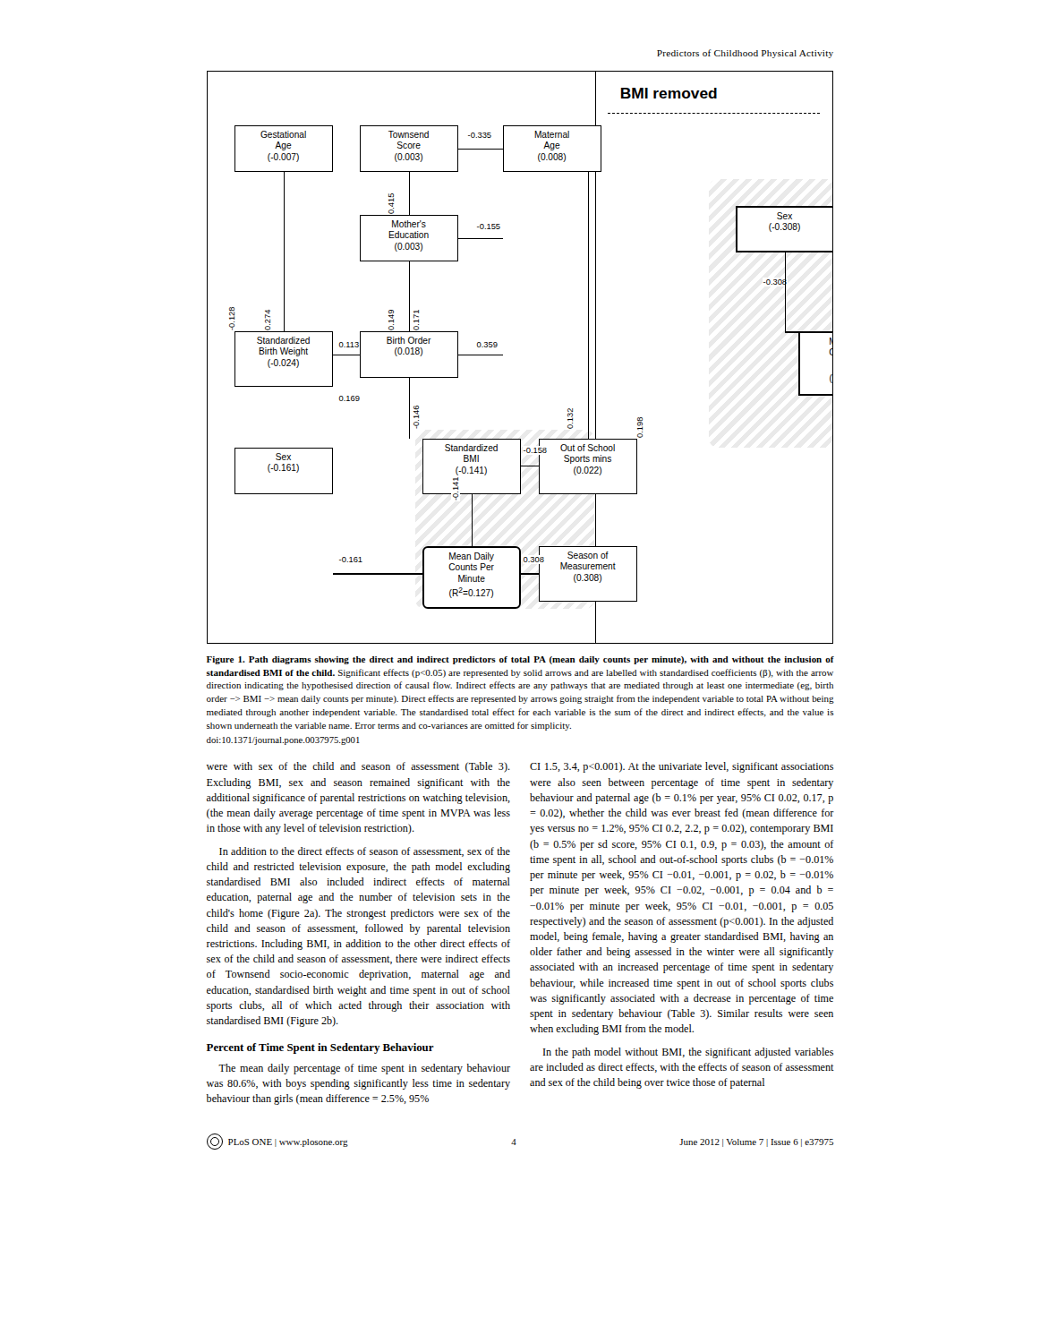Predictors of Childhood Physical Activity
BMI removed
Gestational
Age
(-0.007)
Townsend
Score
(0.003)
Maternal
Age
(0.008)
Mother's
Education
(0.003)
Standardized
Birth Weight
(-0.024)
Birth Order
(0.018)
Sex
(-0.161)
Standardized
BMI
(-0.141)
Out of School
Sports mins
(0.022)
Mean Daily
Counts Per
Minute
(R2=0.127)
Season of
Measurement
(0.308)
Sex
(-0.308)
Season of
Measurement
(0.192)
Mean Daily
Counts Per
Minute
(R2=0.103)
-0.335
0.274
0.415
-0.155
-0.128
0.149
0.171
0.113
0.359
0.169
-0.146
0.132
-0.158
0.198
-0.141
-0.161
0.308
-0.308
0.192
Figure 1. Path diagrams showing the direct and indirect predictors of total PA (mean daily counts per minute), with and without the inclusion of standardised BMI of the child. Significant effects (p<0.05) are represented by solid arrows and are labelled with standardised coefficients (β), with the arrow direction indicating the hypothesised direction of causal flow. Indirect effects are any pathways that are mediated through at least one intermediate (eg, birth order −> BMI −> mean daily counts per minute). Direct effects are represented by arrows going straight from the independent variable to total PA without being mediated through another independent variable. The standardised total effect for each variable is the sum of the direct and indirect effects, and the value is shown underneath the variable name. Error terms and co-variances are omitted for simplicity.
doi:10.1371/journal.pone.0037975.g001
were with sex of the child and season of assessment (Table 3). Excluding BMI, sex and season remained significant with the additional significance of parental restrictions on watching television, (the mean daily average percentage of time spent in MVPA was less in those with any level of television restriction).
In addition to the direct effects of season of assessment, sex of the child and restricted television exposure, the path model excluding standardised BMI also included indirect effects of maternal education, paternal age and the number of television sets in the child's home (Figure 2a). The strongest predictors were sex of the child and season of assessment, followed by parental television restrictions. Including BMI, in addition to the other direct effects of sex of the child and season of assessment, there were indirect effects of Townsend socio-economic deprivation, maternal age and education, standardised birth weight and time spent in out of school sports clubs, all of which acted through their association with standardised BMI (Figure 2b).
Percent of Time Spent in Sedentary Behaviour
The mean daily percentage of time spent in sedentary behaviour was 80.6%, with boys spending significantly less time in sedentary behaviour than girls (mean difference = 2.5%, 95%
CI 1.5, 3.4, p<0.001). At the univariate level, significant associations were also seen between percentage of time spent in sedentary behaviour and paternal age (b = 0.1% per year, 95% CI 0.02, 0.17, p = 0.02), whether the child was ever breast fed (mean difference for yes versus no = 1.2%, 95% CI 0.2, 2.2, p = 0.02), contemporary BMI (b = 0.5% per sd score, 95% CI 0.1, 0.9, p = 0.03), the amount of time spent in all, school and out-of-school sports clubs (b = −0.01% per minute per week, 95% CI −0.01, −0.001, p = 0.02, b = −0.01% per minute per week, 95% CI −0.02, −0.001, p = 0.04 and b = −0.01% per minute per week, 95% CI −0.01, −0.001, p = 0.05 respectively) and the season of assessment (p<0.001). In the adjusted model, being female, having a greater standardised BMI, having an older father and being assessed in the winter were all significantly associated with an increased percentage of time spent in sedentary behaviour, while increased time spent in out of school sports clubs was significantly associated with a decrease in percentage of time spent in sedentary behaviour (Table 3). Similar results were seen when excluding BMI from the model.
In the path model without BMI, the significant adjusted variables are included as direct effects, with the effects of season of assessment and sex of the child being over twice those of paternal
PLoS ONE | www.plosone.org
4
June 2012 | Volume 7 | Issue 6 | e37975